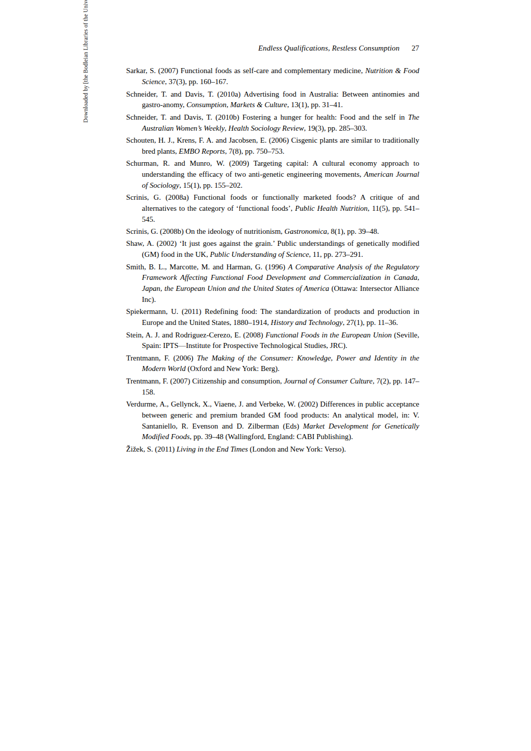Downloaded by [the Bodleian Libraries of the University of Oxford] at 02:56 21 February 2012
Endless Qualifications, Restless Consumption 27
Sarkar, S. (2007) Functional foods as self-care and complementary medicine, Nutrition & Food Science, 37(3), pp. 160–167.
Schneider, T. and Davis, T. (2010a) Advertising food in Australia: Between antinomies and gastro-anomy, Consumption, Markets & Culture, 13(1), pp. 31–41.
Schneider, T. and Davis, T. (2010b) Fostering a hunger for health: Food and the self in The Australian Women’s Weekly, Health Sociology Review, 19(3), pp. 285–303.
Schouten, H. J., Krens, F. A. and Jacobsen, E. (2006) Cisgenic plants are similar to traditionally bred plants, EMBO Reports, 7(8), pp. 750–753.
Schurman, R. and Munro, W. (2009) Targeting capital: A cultural economy approach to understanding the efficacy of two anti-genetic engineering movements, American Journal of Sociology, 15(1), pp. 155–202.
Scrinis, G. (2008a) Functional foods or functionally marketed foods? A critique of and alternatives to the category of ‘functional foods’, Public Health Nutrition, 11(5), pp. 541–545.
Scrinis, G. (2008b) On the ideology of nutritionism, Gastronomica, 8(1), pp. 39–48.
Shaw, A. (2002) ‘It just goes against the grain.’ Public understandings of genetically modified (GM) food in the UK, Public Understanding of Science, 11, pp. 273–291.
Smith, B. L., Marcotte, M. and Harman, G. (1996) A Comparative Analysis of the Regulatory Framework Affecting Functional Food Development and Commercialization in Canada, Japan, the European Union and the United States of America (Ottawa: Intersector Alliance Inc).
Spiekermann, U. (2011) Redefining food: The standardization of products and production in Europe and the United States, 1880–1914, History and Technology, 27(1), pp. 11–36.
Stein, A. J. and Rodriguez-Cerezo, E. (2008) Functional Foods in the European Union (Seville, Spain: IPTS—Institute for Prospective Technological Studies, JRC).
Trentmann, F. (2006) The Making of the Consumer: Knowledge, Power and Identity in the Modern World (Oxford and New York: Berg).
Trentmann, F. (2007) Citizenship and consumption, Journal of Consumer Culture, 7(2), pp. 147–158.
Verdurme, A., Gellynck, X., Viaene, J. and Verbeke, W. (2002) Differences in public acceptance between generic and premium branded GM food products: An analytical model, in: V. Santaniello, R. Evenson and D. Zilberman (Eds) Market Development for Genetically Modified Foods, pp. 39–48 (Wallingford, England: CABI Publishing).
Žižek, S. (2011) Living in the End Times (London and New York: Verso).